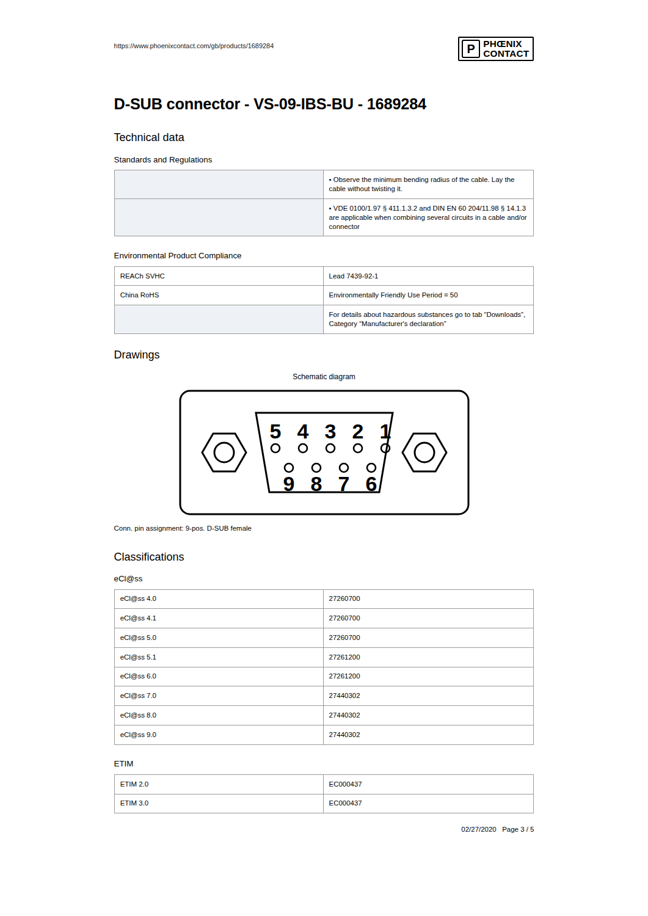https://www.phoenixcontact.com/gb/products/1689284
P PHŒNIX
CONTACT
D-SUB connector - VS-09-IBS-BU - 1689284
Technical data
Standards and Regulations
| | • Observe the minimum bending radius of the cable. Lay the cable without twisting it. |
| | • VDE 0100/1.97 § 411.1.3.2 and DIN EN 60 204/11.98 § 14.1.3 are applicable when combining several circuits in a cable and/or connector |
Environmental Product Compliance
| REACh SVHC | Lead 7439-92-1 |
| China RoHS | Environmentally Friendly Use Period = 50 |
| | For details about hazardous substances go to tab “Downloads”, Category “Manufacturer's declaration” |
Drawings
Schematic diagram
5 4 3 2 1 9 8 7 6
Conn. pin assignment: 9-pos. D-SUB female
Classifications
eCl@ss
| eCl@ss 4.0 | 27260700 |
| eCl@ss 4.1 | 27260700 |
| eCl@ss 5.0 | 27260700 |
| eCl@ss 5.1 | 27261200 |
| eCl@ss 6.0 | 27261200 |
| eCl@ss 7.0 | 27440302 |
| eCl@ss 8.0 | 27440302 |
| eCl@ss 9.0 | 27440302 |
ETIM
| ETIM 2.0 | EC000437 |
| ETIM 3.0 | EC000437 |
02/27/2020 Page 3 / 5